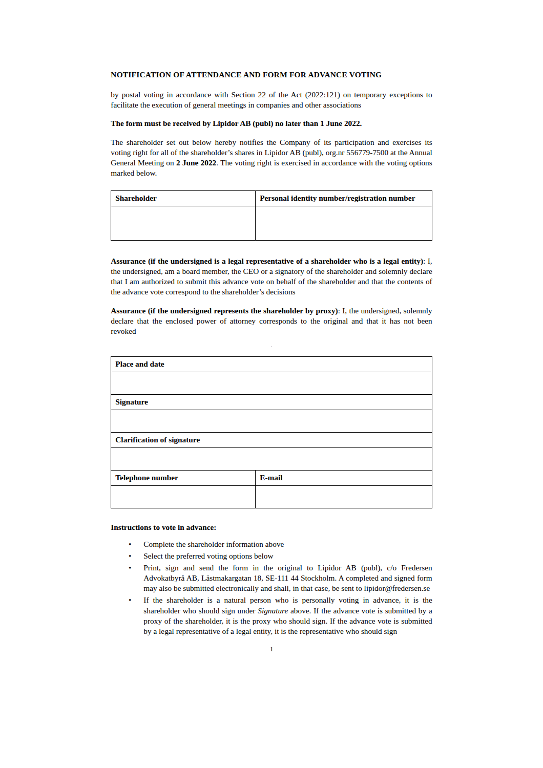NOTIFICATION OF ATTENDANCE AND FORM FOR ADVANCE VOTING
by postal voting in accordance with Section 22 of the Act (2022:121) on temporary exceptions to facilitate the execution of general meetings in companies and other associations
The form must be received by Lipidor AB (publ) no later than 1 June 2022.
The shareholder set out below hereby notifies the Company of its participation and exercises its voting right for all of the shareholder’s shares in Lipidor AB (publ), org.nr 556779-7500 at the Annual General Meeting on 2 June 2022. The voting right is exercised in accordance with the voting options marked below.
| Shareholder | Personal identity number/registration number |
| --- | --- |
Assurance (if the undersigned is a legal representative of a shareholder who is a legal entity): I, the undersigned, am a board member, the CEO or a signatory of the shareholder and solemnly declare that I am authorized to submit this advance vote on behalf of the shareholder and that the contents of the advance vote correspond to the shareholder’s decisions
Assurance (if the undersigned represents the shareholder by proxy): I, the undersigned, solemnly declare that the enclosed power of attorney corresponds to the original and that it has not been revoked
.
| Place and date |
| Signature |
| Clarification of signature |
| Telephone number | E-mail |
Instructions to vote in advance:
Complete the shareholder information above
Select the preferred voting options below
Print, sign and send the form in the original to Lipidor AB (publ), c/o Fredersen Advokatbyrå AB, Lästmakargatan 18, SE-111 44 Stockholm. A completed and signed form may also be submitted electronically and shall, in that case, be sent to lipidor@fredersen.se
If the shareholder is a natural person who is personally voting in advance, it is the shareholder who should sign under Signature above. If the advance vote is submitted by a proxy of the shareholder, it is the proxy who should sign. If the advance vote is submitted by a legal representative of a legal entity, it is the representative who should sign
1